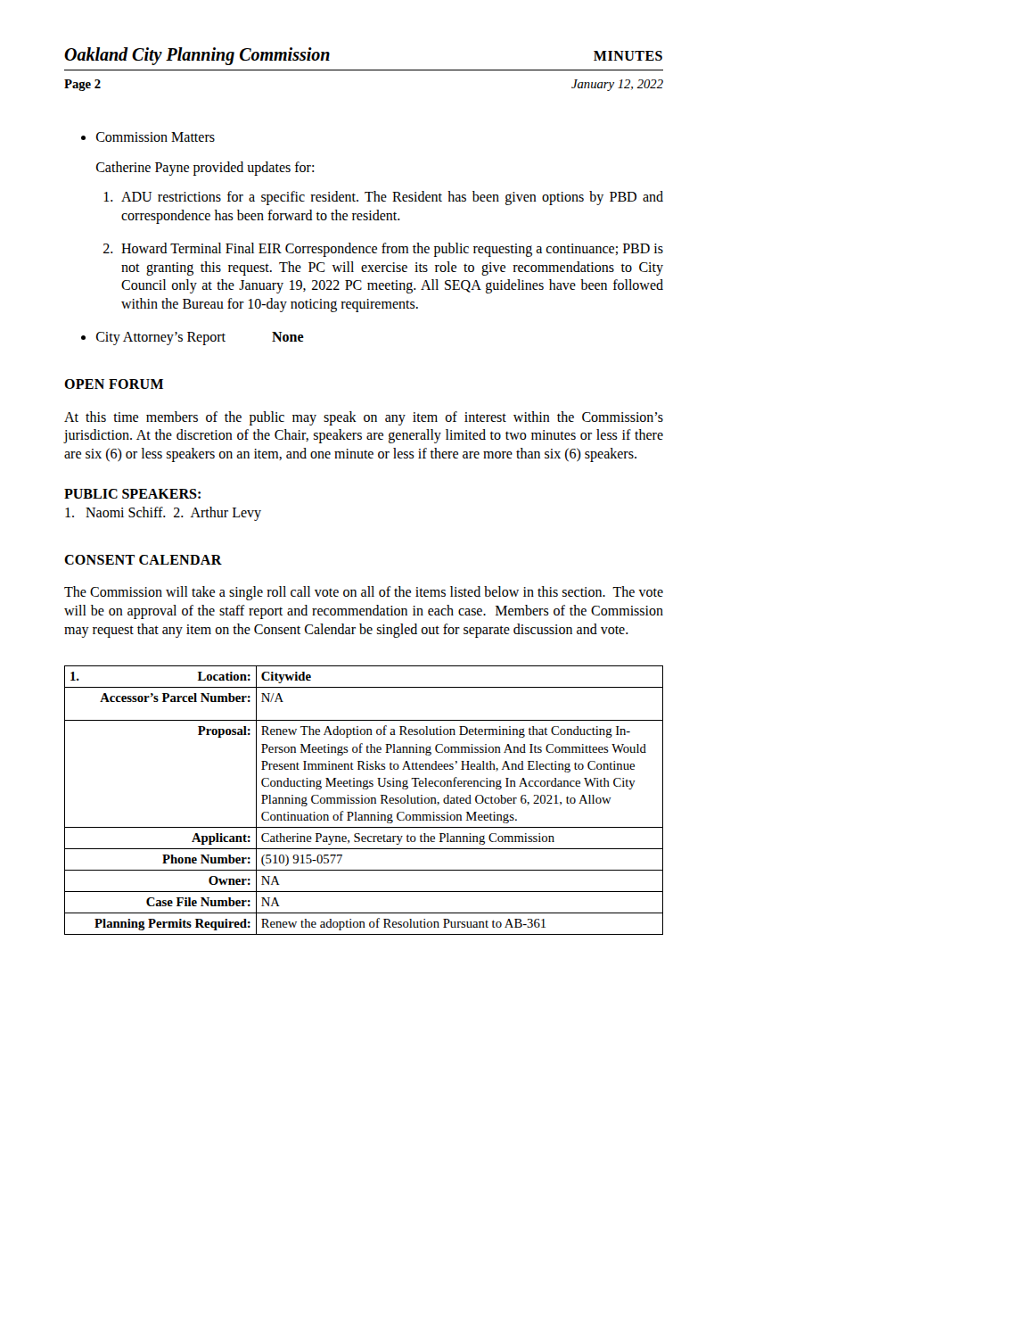Oakland City Planning Commission MINUTES
Page 2 January 12, 2022
Commission Matters
Catherine Payne provided updates for:
ADU restrictions for a specific resident. The Resident has been given options by PBD and correspondence has been forward to the resident.
Howard Terminal Final EIR Correspondence from the public requesting a continuance; PBD is not granting this request. The PC will exercise its role to give recommendations to City Council only at the January 19, 2022 PC meeting. All SEQA guidelines have been followed within the Bureau for 10-day noticing requirements.
City Attorney’s Report None
OPEN FORUM
At this time members of the public may speak on any item of interest within the Commission’s jurisdiction. At the discretion of the Chair, speakers are generally limited to two minutes or less if there are six (6) or less speakers on an item, and one minute or less if there are more than six (6) speakers.
PUBLIC SPEAKERS:
1. Naomi Schiff. 2. Arthur Levy
CONSENT CALENDAR
The Commission will take a single roll call vote on all of the items listed below in this section. The vote will be on approval of the staff report and recommendation in each case. Members of the Commission may request that any item on the Consent Calendar be singled out for separate discussion and vote.
| 1. Location: | Citywide |
| Accessor’s Parcel Number: | N/A |
| Proposal: | Renew The Adoption of a Resolution Determining that Conducting In-Person Meetings of the Planning Commission And Its Committees Would Present Imminent Risks to Attendees’ Health, And Electing to Continue Conducting Meetings Using Teleconferencing In Accordance With City Planning Commission Resolution, dated October 6, 2021, to Allow Continuation of Planning Commission Meetings. |
| Applicant: | Catherine Payne, Secretary to the Planning Commission |
| Phone Number: | (510) 915-0577 |
| Owner: | NA |
| Case File Number: | NA |
| Planning Permits Required: | Renew the adoption of Resolution Pursuant to AB-361 |